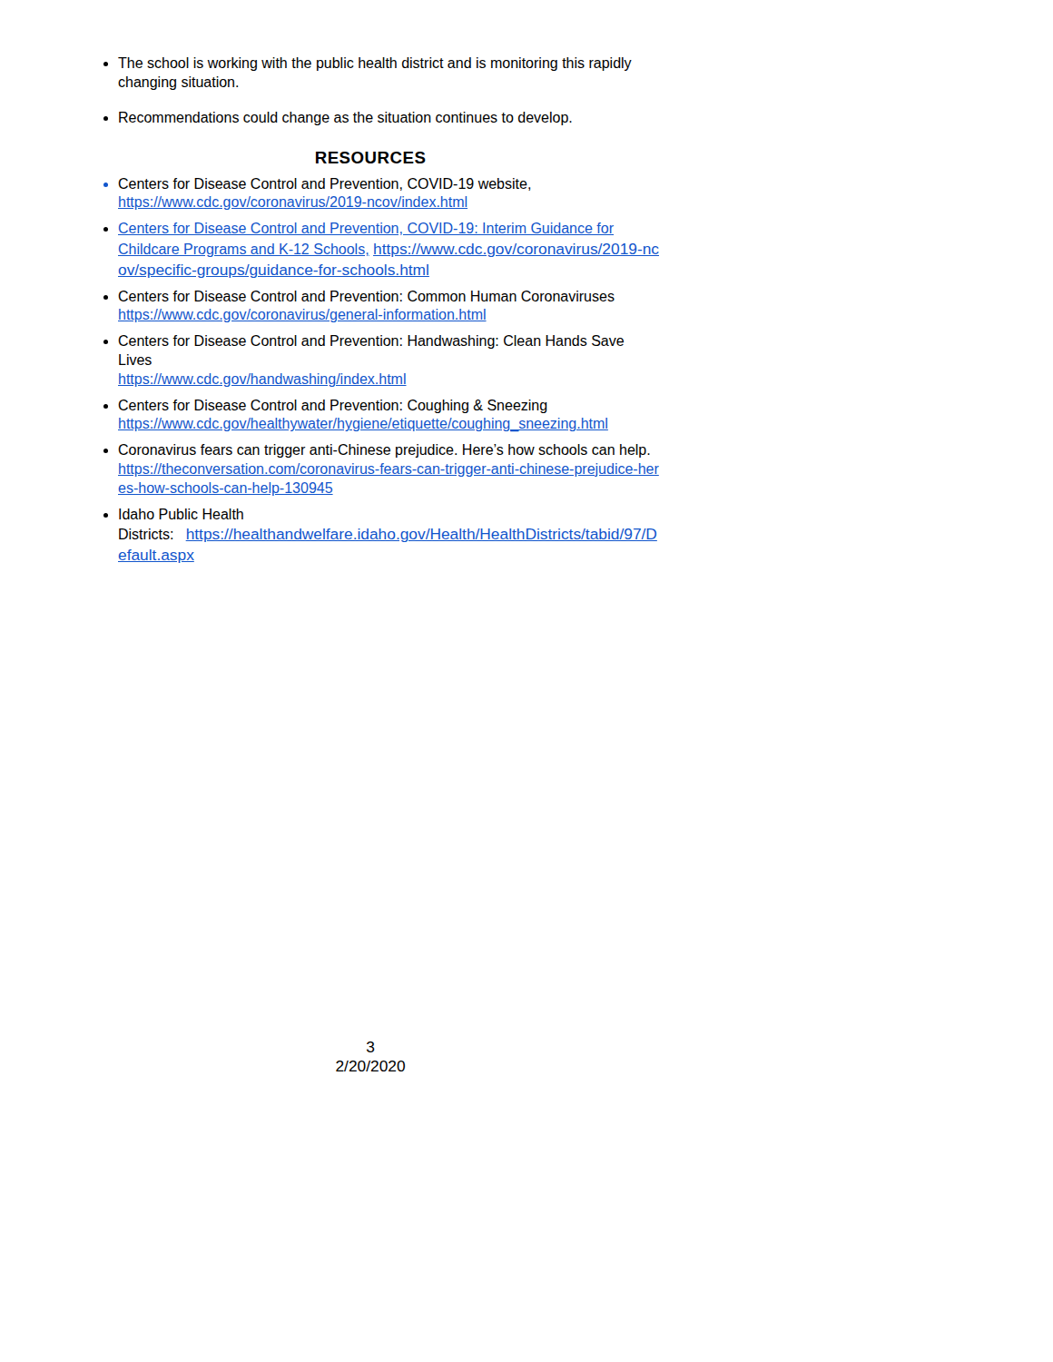The school is working with the public health district and is monitoring this rapidly changing situation.
Recommendations could change as the situation continues to develop.
RESOURCES
Centers for Disease Control and Prevention, COVID-19 website,
https://www.cdc.gov/coronavirus/2019-ncov/index.html
Centers for Disease Control and Prevention, COVID-19: Interim Guidance for Childcare Programs and K-12 Schools, https://www.cdc.gov/coronavirus/2019-ncov/specific-groups/guidance-for-schools.html
Centers for Disease Control and Prevention: Common Human Coronaviruses
https://www.cdc.gov/coronavirus/general-information.html
Centers for Disease Control and Prevention: Handwashing: Clean Hands Save Lives
https://www.cdc.gov/handwashing/index.html
Centers for Disease Control and Prevention: Coughing & Sneezing
https://www.cdc.gov/healthywater/hygiene/etiquette/coughing_sneezing.html
Coronavirus fears can trigger anti-Chinese prejudice. Here’s how schools can help.
https://theconversation.com/coronavirus-fears-can-trigger-anti-chinese-prejudice-heres-how-schools-can-help-130945
Idaho Public Health
Districts: https://healthandwelfare.idaho.gov/Health/HealthDistricts/tabid/97/Default.aspx
3
2/20/2020